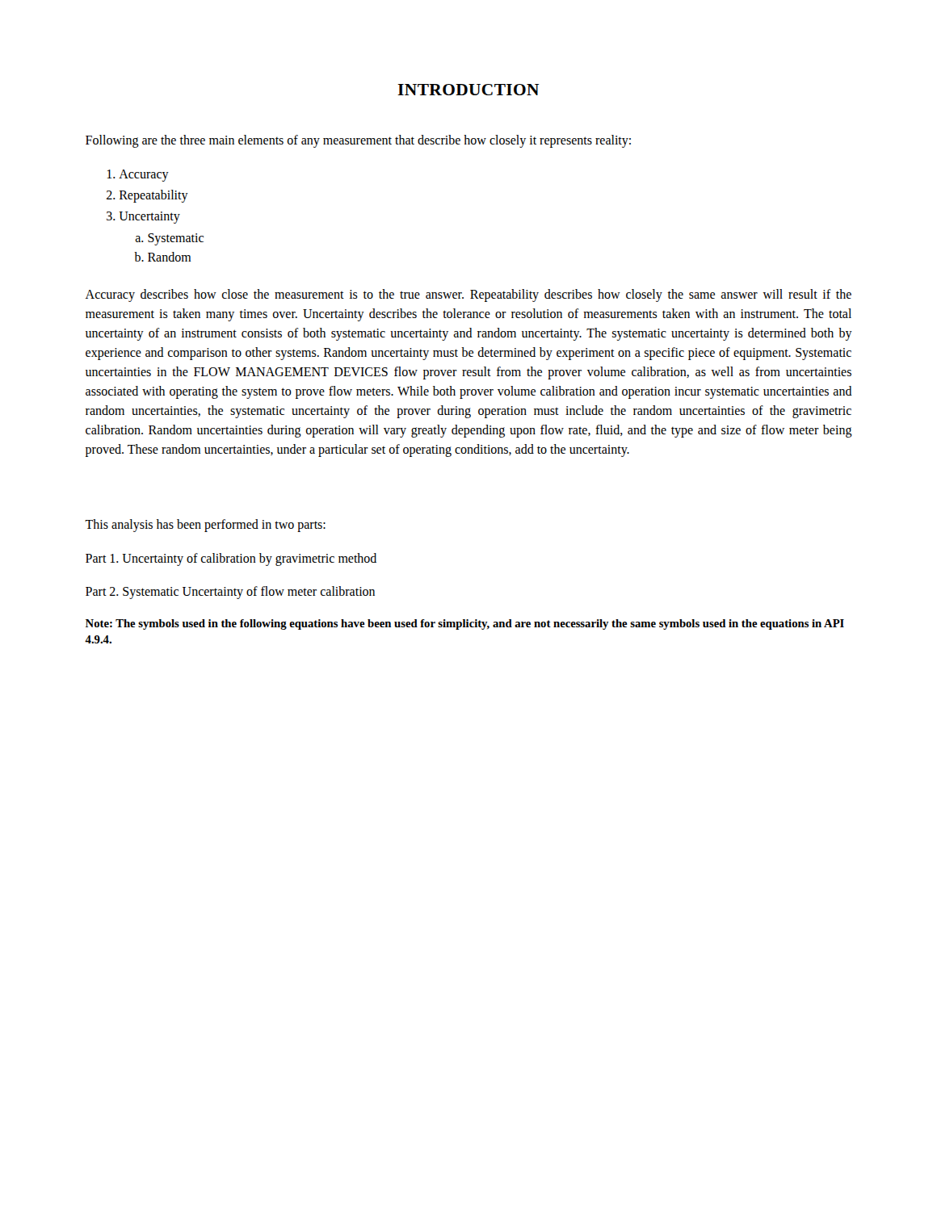INTRODUCTION
Following are the three main elements of any measurement that describe how closely it represents reality:
Accuracy
Repeatability
Uncertainty
Systematic
Random
Accuracy describes how close the measurement is to the true answer. Repeatability describes how closely the same answer will result if the measurement is taken many times over. Uncertainty describes the tolerance or resolution of measurements taken with an instrument. The total uncertainty of an instrument consists of both systematic uncertainty and random uncertainty. The systematic uncertainty is determined both by experience and comparison to other systems. Random uncertainty must be determined by experiment on a specific piece of equipment. Systematic uncertainties in the FLOW MANAGEMENT DEVICES flow prover result from the prover volume calibration, as well as from uncertainties associated with operating the system to prove flow meters. While both prover volume calibration and operation incur systematic uncertainties and random uncertainties, the systematic uncertainty of the prover during operation must include the random uncertainties of the gravimetric calibration. Random uncertainties during operation will vary greatly depending upon flow rate, fluid, and the type and size of flow meter being proved. These random uncertainties, under a particular set of operating conditions, add to the uncertainty.
This analysis has been performed in two parts:
Part 1. Uncertainty of calibration by gravimetric method
Part 2. Systematic Uncertainty of flow meter calibration
Note: The symbols used in the following equations have been used for simplicity, and are not necessarily the same symbols used in the equations in API 4.9.4.